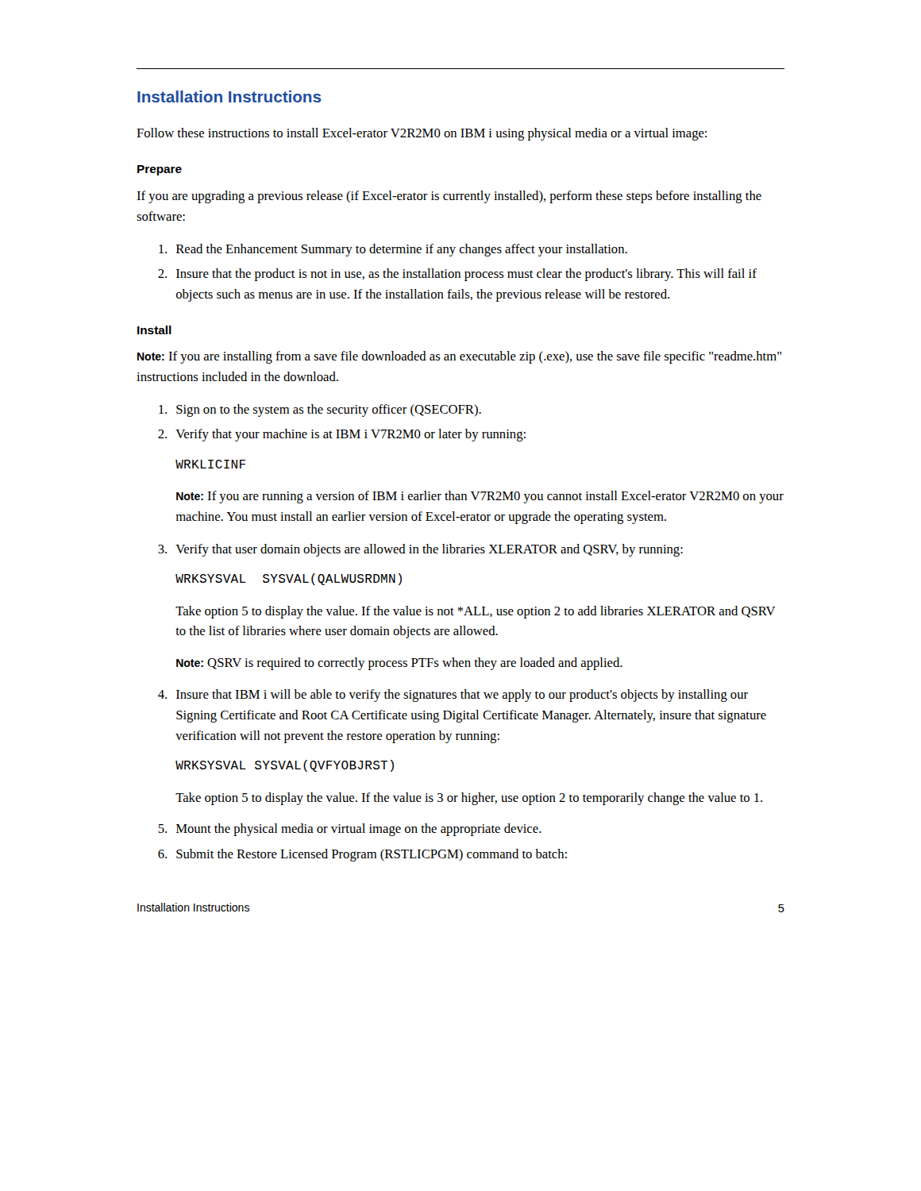Installation Instructions
Follow these instructions to install Excel-erator V2R2M0 on IBM i using physical media or a virtual image:
Prepare
If you are upgrading a previous release (if Excel-erator is currently installed), perform these steps before installing the software:
Read the Enhancement Summary to determine if any changes affect your installation.
Insure that the product is not in use, as the installation process must clear the product's library. This will fail if objects such as menus are in use. If the installation fails, the previous release will be restored.
Install
Note: If you are installing from a save file downloaded as an executable zip (.exe), use the save file specific "readme.htm" instructions included in the download.
Sign on to the system as the security officer (QSECOFR).
Verify that your machine is at IBM i V7R2M0 or later by running: WRKLICINF
Note: If you are running a version of IBM i earlier than V7R2M0 you cannot install Excel-erator V2R2M0 on your machine. You must install an earlier version of Excel-erator or upgrade the operating system.
Verify that user domain objects are allowed in the libraries XLERATOR and QSRV, by running: WRKSYSVAL SYSVAL(QALWUSRDMN)
Take option 5 to display the value. If the value is not *ALL, use option 2 to add libraries XLERATOR and QSRV to the list of libraries where user domain objects are allowed.
Note: QSRV is required to correctly process PTFs when they are loaded and applied.
Insure that IBM i will be able to verify the signatures that we apply to our product's objects by installing our Signing Certificate and Root CA Certificate using Digital Certificate Manager. Alternately, insure that signature verification will not prevent the restore operation by running: WRKSYSVAL SYSVAL(QVFYOBJRST)
Take option 5 to display the value. If the value is 3 or higher, use option 2 to temporarily change the value to 1.
Mount the physical media or virtual image on the appropriate device.
Submit the Restore Licensed Program (RSTLICPGM) command to batch:
Installation Instructions 5